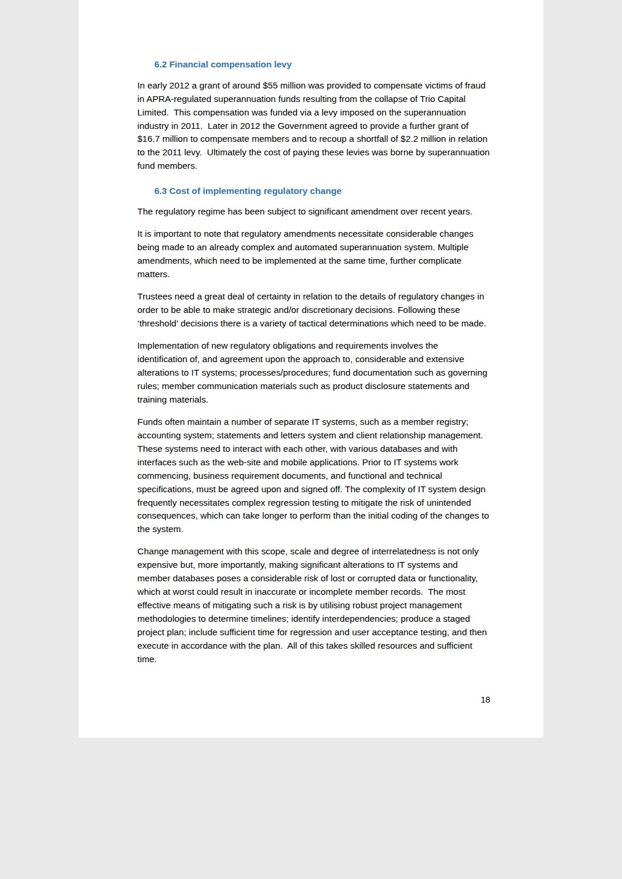6.2 Financial compensation levy
In early 2012 a grant of around $55 million was provided to compensate victims of fraud in APRA-regulated superannuation funds resulting from the collapse of Trio Capital Limited. This compensation was funded via a levy imposed on the superannuation industry in 2011. Later in 2012 the Government agreed to provide a further grant of $16.7 million to compensate members and to recoup a shortfall of $2.2 million in relation to the 2011 levy. Ultimately the cost of paying these levies was borne by superannuation fund members.
6.3 Cost of implementing regulatory change
The regulatory regime has been subject to significant amendment over recent years.
It is important to note that regulatory amendments necessitate considerable changes being made to an already complex and automated superannuation system. Multiple amendments, which need to be implemented at the same time, further complicate matters.
Trustees need a great deal of certainty in relation to the details of regulatory changes in order to be able to make strategic and/or discretionary decisions. Following these ‘threshold’ decisions there is a variety of tactical determinations which need to be made.
Implementation of new regulatory obligations and requirements involves the identification of, and agreement upon the approach to, considerable and extensive alterations to IT systems; processes/procedures; fund documentation such as governing rules; member communication materials such as product disclosure statements and training materials.
Funds often maintain a number of separate IT systems, such as a member registry; accounting system; statements and letters system and client relationship management. These systems need to interact with each other, with various databases and with interfaces such as the web-site and mobile applications. Prior to IT systems work commencing, business requirement documents, and functional and technical specifications, must be agreed upon and signed off. The complexity of IT system design frequently necessitates complex regression testing to mitigate the risk of unintended consequences, which can take longer to perform than the initial coding of the changes to the system.
Change management with this scope, scale and degree of interrelatedness is not only expensive but, more importantly, making significant alterations to IT systems and member databases poses a considerable risk of lost or corrupted data or functionality, which at worst could result in inaccurate or incomplete member records. The most effective means of mitigating such a risk is by utilising robust project management methodologies to determine timelines; identify interdependencies; produce a staged project plan; include sufficient time for regression and user acceptance testing, and then execute in accordance with the plan. All of this takes skilled resources and sufficient time.
18